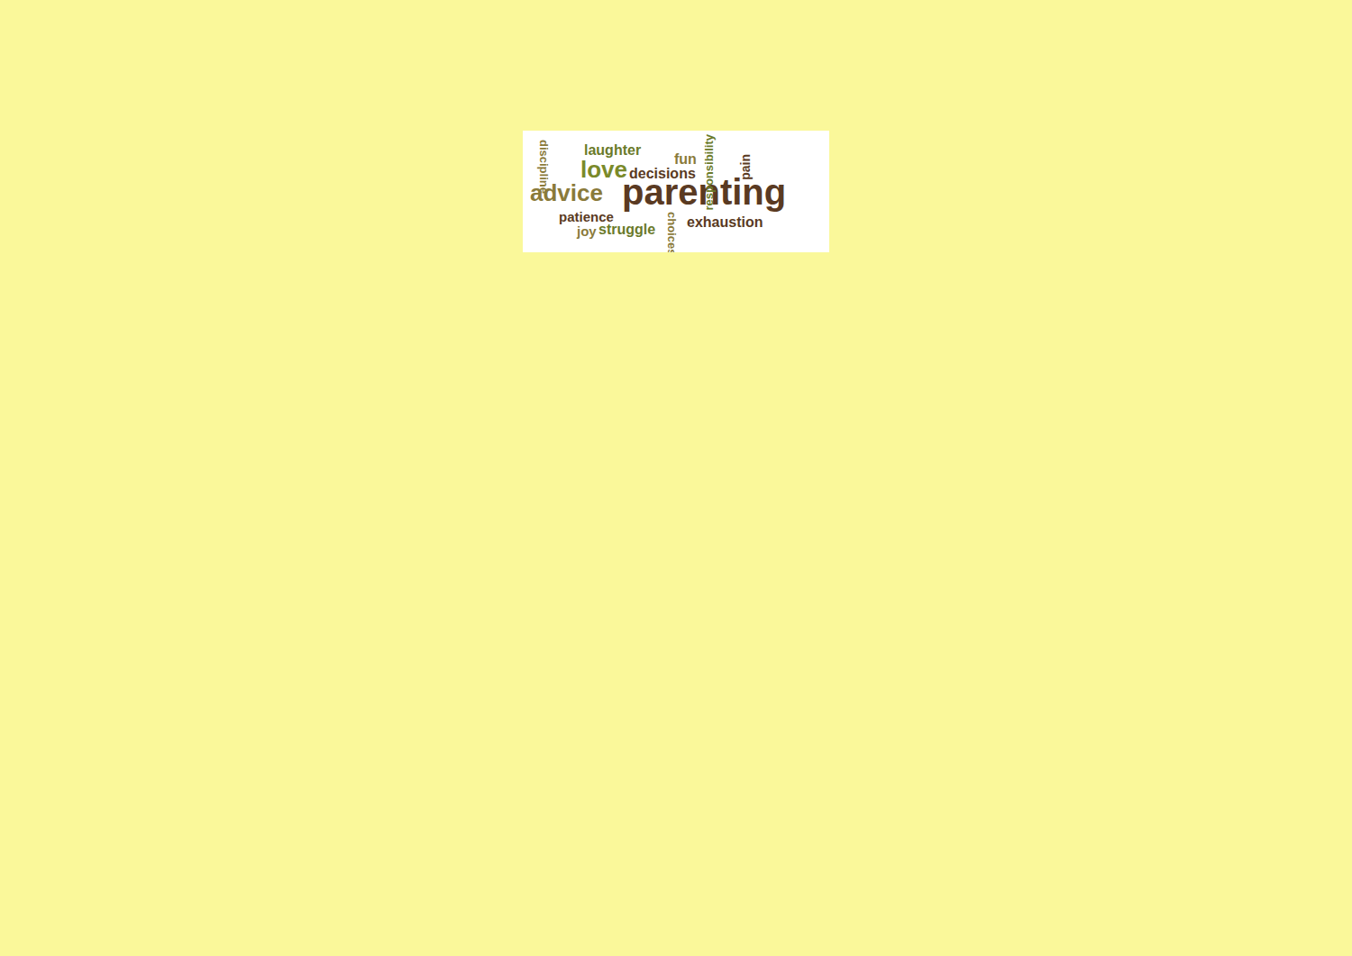parenting advice love laughter decisions fun patience joy struggle exhaustion discipline responsibility pain choices